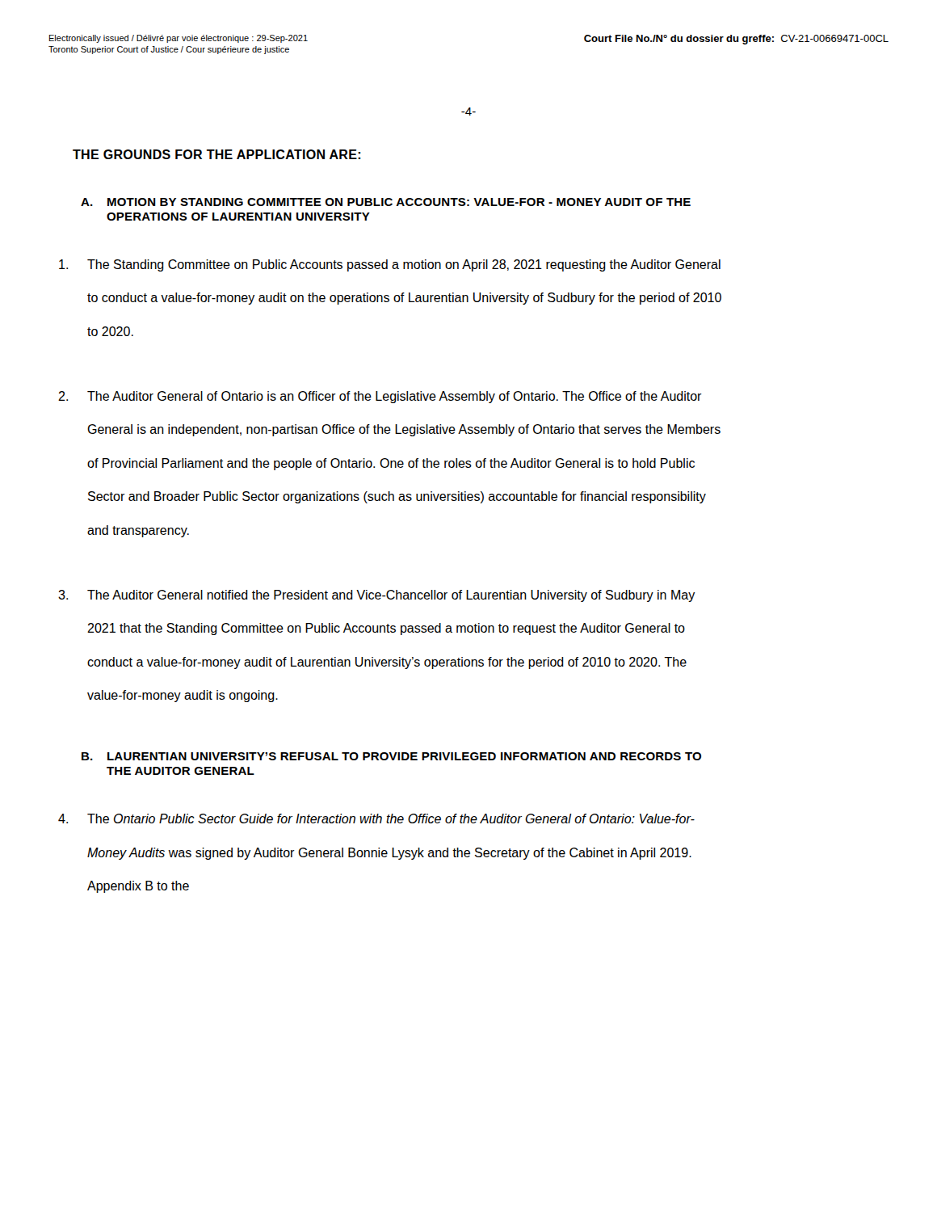Electronically issued / Délivré par voie électronique : 29-Sep-2021
Toronto Superior Court of Justice / Cour supérieure de justice
Court File No./N° du dossier du greffe: CV-21-00669471-00CL
-4-
THE GROUNDS FOR THE APPLICATION ARE:
A. MOTION BY STANDING COMMITTEE ON PUBLIC ACCOUNTS: VALUE-FOR - MONEY AUDIT OF THE OPERATIONS OF LAURENTIAN UNIVERSITY
1. The Standing Committee on Public Accounts passed a motion on April 28, 2021 requesting the Auditor General to conduct a value-for-money audit on the operations of Laurentian University of Sudbury for the period of 2010 to 2020.
2. The Auditor General of Ontario is an Officer of the Legislative Assembly of Ontario. The Office of the Auditor General is an independent, non-partisan Office of the Legislative Assembly of Ontario that serves the Members of Provincial Parliament and the people of Ontario. One of the roles of the Auditor General is to hold Public Sector and Broader Public Sector organizations (such as universities) accountable for financial responsibility and transparency.
3. The Auditor General notified the President and Vice-Chancellor of Laurentian University of Sudbury in May 2021 that the Standing Committee on Public Accounts passed a motion to request the Auditor General to conduct a value-for-money audit of Laurentian University’s operations for the period of 2010 to 2020. The value-for-money audit is ongoing.
B. LAURENTIAN UNIVERSITY’S REFUSAL TO PROVIDE PRIVILEGED INFORMATION AND RECORDS TO THE AUDITOR GENERAL
4. The Ontario Public Sector Guide for Interaction with the Office of the Auditor General of Ontario: Value-for-Money Audits was signed by Auditor General Bonnie Lysyk and the Secretary of the Cabinet in April 2019. Appendix B to the